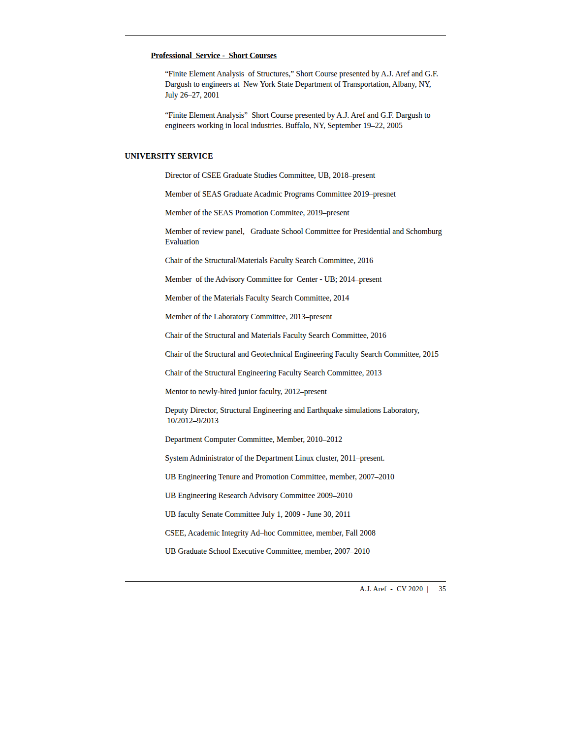Professional Service - Short Courses
“Finite Element Analysis of Structures,” Short Course presented by A.J. Aref and G.F. Dargush to engineers at New York State Department of Transportation, Albany, NY, July 26–27, 2001
“Finite Element Analysis” Short Course presented by A.J. Aref and G.F. Dargush to engineers working in local industries. Buffalo, NY, September 19–22, 2005
UNIVERSITY SERVICE
Director of CSEE Graduate Studies Committee, UB, 2018–present
Member of SEAS Graduate Acadmic Programs Committee 2019–presnet
Member of the SEAS Promotion Commitee, 2019–present
Member of review panel, Graduate School Committee for Presidential and Schomburg Evaluation
Chair of the Structural/Materials Faculty Search Committee, 2016
Member of the Advisory Committee for Center - UB; 2014–present
Member of the Materials Faculty Search Committee, 2014
Member of the Laboratory Committee, 2013–present
Chair of the Structural and Materials Faculty Search Committee, 2016
Chair of the Structural and Geotechnical Engineering Faculty Search Committee, 2015
Chair of the Structural Engineering Faculty Search Committee, 2013
Mentor to newly-hired junior faculty, 2012–present
Deputy Director, Structural Engineering and Earthquake simulations Laboratory,
10/2012–9/2013
Department Computer Committee, Member, 2010–2012
System Administrator of the Department Linux cluster, 2011–present.
UB Engineering Tenure and Promotion Committee, member, 2007–2010
UB Engineering Research Advisory Committee 2009–2010
UB faculty Senate Committee July 1, 2009 - June 30, 2011
CSEE, Academic Integrity Ad–hoc Committee, member, Fall 2008
UB Graduate School Executive Committee, member, 2007–2010
A.J. Aref - CV 2020 |35